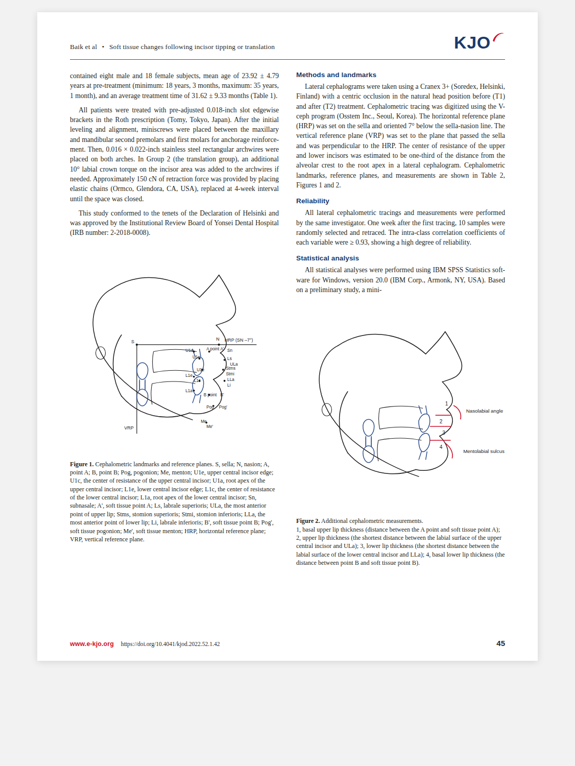Baik et al • Soft tissue changes following incisor tipping or translation
KJO
contained eight male and 18 female subjects, mean age of 23.92 ± 4.79 years at pre-treatment (minimum: 18 years, 3 months, maximum: 35 years, 1 month), and an average treatment time of 31.62 ± 9.33 months (Table 1).
All patients were treated with pre-adjusted 0.018-inch slot edgewise brackets in the Roth prescription (Tomy, Tokyo, Japan). After the initial leveling and alignment, miniscrews were placed between the maxillary and mandibular second premolars and first molars for anchorage reinforcement. Then, 0.016 × 0.022-inch stainless steel rectangular archwires were placed on both arches. In Group 2 (the translation group), an additional 10° labial crown torque on the incisor area was added to the archwires if needed. Approximately 150 cN of retraction force was provided by placing elastic chains (Ormco, Glendora, CA, USA), replaced at 4-week interval until the space was closed.
This study conformed to the tenets of the Declaration of Helsinki and was approved by the Institutional Review Board of Yonsei Dental Hospital (IRB number: 2-2018-0008).
S N HRP (SN –7°) VRP U1a U1c U1e A point A' Sn Ls ULa Stms Stmi L1e L1c L1a LLa Li B point B' Pog Pog' Me Me'
Figure 1. Cephalometric landmarks and reference planes. S, sella; N, nasion; A, point A; B, point B; Pog, pogonion; Me, menton; U1e, upper central incisor edge; U1c, the center of resistance of the upper central incisor; U1a, root apex of the upper central incisor; L1e, lower central incisor edge; L1c, the center of resistance of the lower central incisor; L1a, root apex of the lower central incisor; Sn, subnasale; A', soft tissue point A; Ls, labrale superioris; ULa, the most anterior point of upper lip; Stms, stomion superioris; Stmi, stomion inferioris; LLa, the most anterior point of lower lip; Li, labrale inferioris; B', soft tissue point B; Pog', soft tissue pogonion; Me', soft tissue menton; HRP, horizontal reference plane; VRP, vertical reference plane.
Methods and landmarks
Lateral cephalograms were taken using a Cranex 3+ (Soredex, Helsinki, Finland) with a centric occlusion in the natural head position before (T1) and after (T2) treatment. Cephalometric tracing was digitized using the V-ceph program (Osstem Inc., Seoul, Korea). The horizontal reference plane (HRP) was set on the sella and oriented 7° below the sella-nasion line. The vertical reference plane (VRP) was set to the plane that passed the sella and was perpendicular to the HRP. The center of resistance of the upper and lower incisors was estimated to be one-third of the distance from the alveolar crest to the root apex in a lateral cephalogram. Cephalometric landmarks, reference planes, and measurements are shown in Table 2, Figures 1 and 2.
Reliability
All lateral cephalometric tracings and measurements were performed by the same investigator. One week after the first tracing, 10 samples were randomly selected and retraced. The intra-class correlation coefficients of each variable were ≥ 0.93, showing a high degree of reliability.
Statistical analysis
All statistical analyses were performed using IBM SPSS Statistics software for Windows, version 20.0 (IBM Corp., Armonk, NY, USA). Based on a preliminary study, a mini-
1 Nasolabial angle 2 3 4 Mentolabial sulcus angle
Figure 2. Additional cephalometric measurements.
1, basal upper lip thickness (distance between the A point and soft tissue point A); 2, upper lip thickness (the shortest distance between the labial surface of the upper central incisor and ULa); 3, lower lip thickness (the shortest distance between the labial surface of the lower central incisor and LLa); 4, basal lower lip thickness (the distance between point B and soft tissue point B).
www.e-kjo.org https://doi.org/10.4041/kjod.2022.52.1.42
45